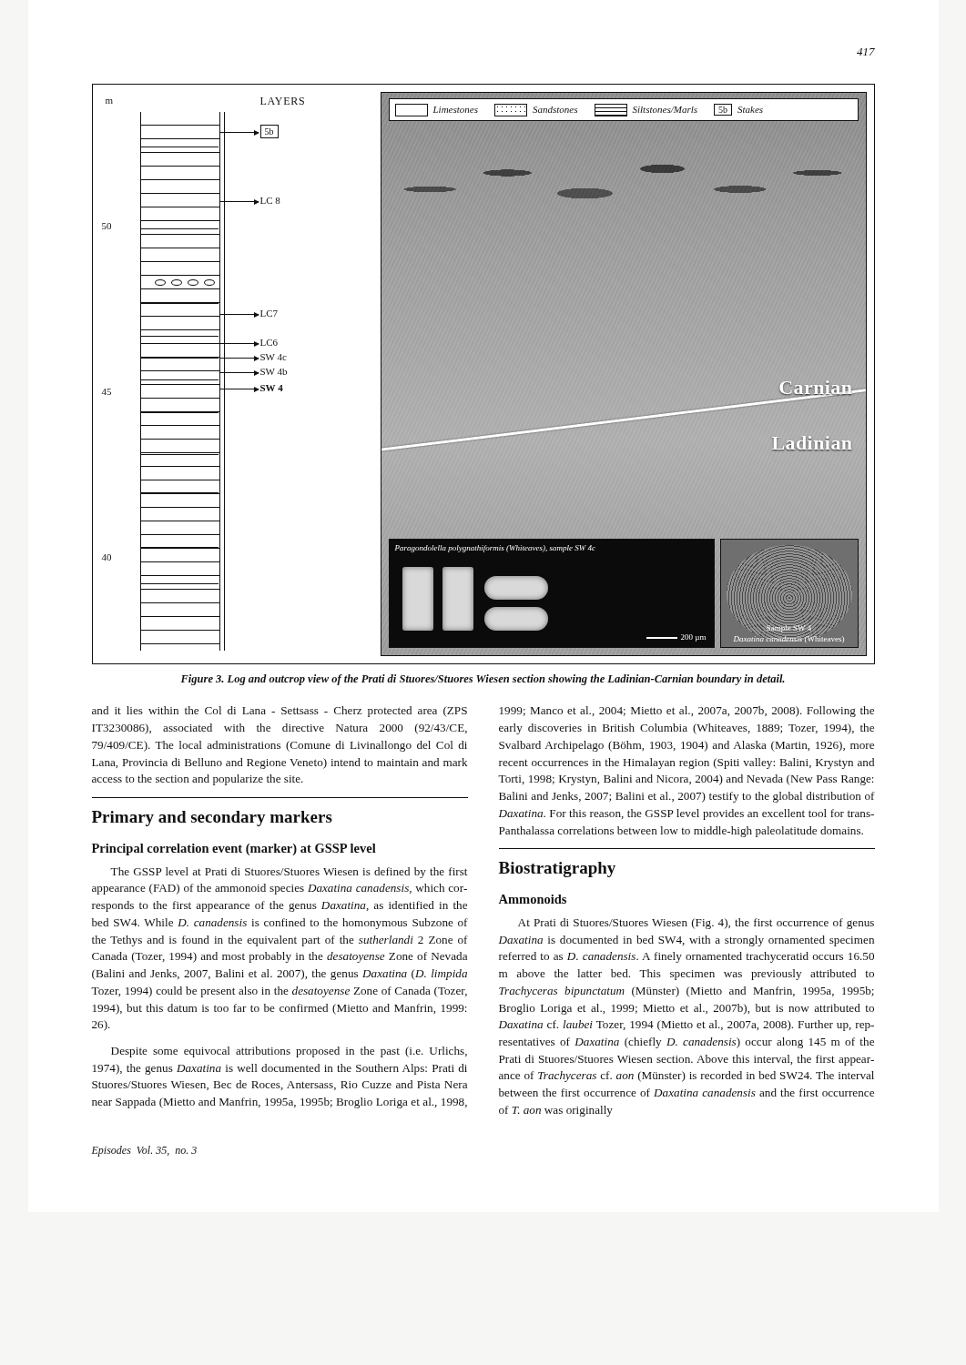417
m
LAYERS
50 45 40
5b
LC 8
LC7
LC6
SW 4c
SW 4b
SW 4
Limestones Sandstones Siltstones/Marls 5b Stakes
Carnian
Ladinian
Paragondolella polygnathiformis (Whiteaves), sample SW 4c
200 µm
Sample SW 4
Daxatina canadensis (Whiteaves)
Figure 3. Log and outcrop view of the Prati di Stuores/Stuores Wiesen section showing the Ladinian-Carnian boundary in detail.
and it lies within the Col di Lana - Settsass - Cherz protected area (ZPS IT3230086), associated with the directive Natura 2000 (92/43/CE, 79/409/CE). The local administrations (Comune di Livinallongo del Col di Lana, Provincia di Belluno and Regione Veneto) intend to maintain and mark access to the section and popularize the site.
Primary and secondary markers
Principal correlation event (marker) at GSSP level
The GSSP level at Prati di Stuores/Stuores Wiesen is defined by the first appearance (FAD) of the ammonoid species Daxatina canadensis, which corresponds to the first appearance of the genus Daxatina, as identified in the bed SW4. While D. canadensis is confined to the homonymous Subzone of the Tethys and is found in the equivalent part of the sutherlandi 2 Zone of Canada (Tozer, 1994) and most probably in the desatoyense Zone of Nevada (Balini and Jenks, 2007, Balini et al. 2007), the genus Daxatina (D. limpida Tozer, 1994) could be present also in the desatoyense Zone of Canada (Tozer, 1994), but this datum is too far to be confirmed (Mietto and Manfrin, 1999: 26).
Despite some equivocal attributions proposed in the past (i.e. Urlichs, 1974), the genus Daxatina is well documented in the Southern Alps: Prati di Stuores/Stuores Wiesen, Bec de Roces, Antersass, Rio Cuzze and Pista Nera near Sappada (Mietto and Manfrin, 1995a, 1995b; Broglio Loriga et al., 1998, 1999; Manco et al., 2004; Mietto et al., 2007a, 2007b, 2008). Following the early discoveries in British Columbia (Whiteaves, 1889; Tozer, 1994), the Svalbard Archipelago (Böhm, 1903, 1904) and Alaska (Martin, 1926), more recent occurrences in the Himalayan region (Spiti valley: Balini, Krystyn and Torti, 1998; Krystyn, Balini and Nicora, 2004) and Nevada (New Pass Range: Balini and Jenks, 2007; Balini et al., 2007) testify to the global distribution of Daxatina. For this reason, the GSSP level provides an excellent tool for trans-Panthalassa correlations between low to middle-high paleolatitude domains.
Biostratigraphy
Ammonoids
At Prati di Stuores/Stuores Wiesen (Fig. 4), the first occurrence of genus Daxatina is documented in bed SW4, with a strongly ornamented specimen referred to as D. canadensis. A finely ornamented trachyceratid occurs 16.50 m above the latter bed. This specimen was previously attributed to Trachyceras bipunctatum (Münster) (Mietto and Manfrin, 1995a, 1995b; Broglio Loriga et al., 1999; Mietto et al., 2007b), but is now attributed to Daxatina cf. laubei Tozer, 1994 (Mietto et al., 2007a, 2008). Further up, representatives of Daxatina (chiefly D. canadensis) occur along 145 m of the Prati di Stuores/Stuores Wiesen section. Above this interval, the first appearance of Trachyceras cf. aon (Münster) is recorded in bed SW24. The interval between the first occurrence of Daxatina canadensis and the first occurrence of T. aon was originally
Episodes Vol. 35, no. 3